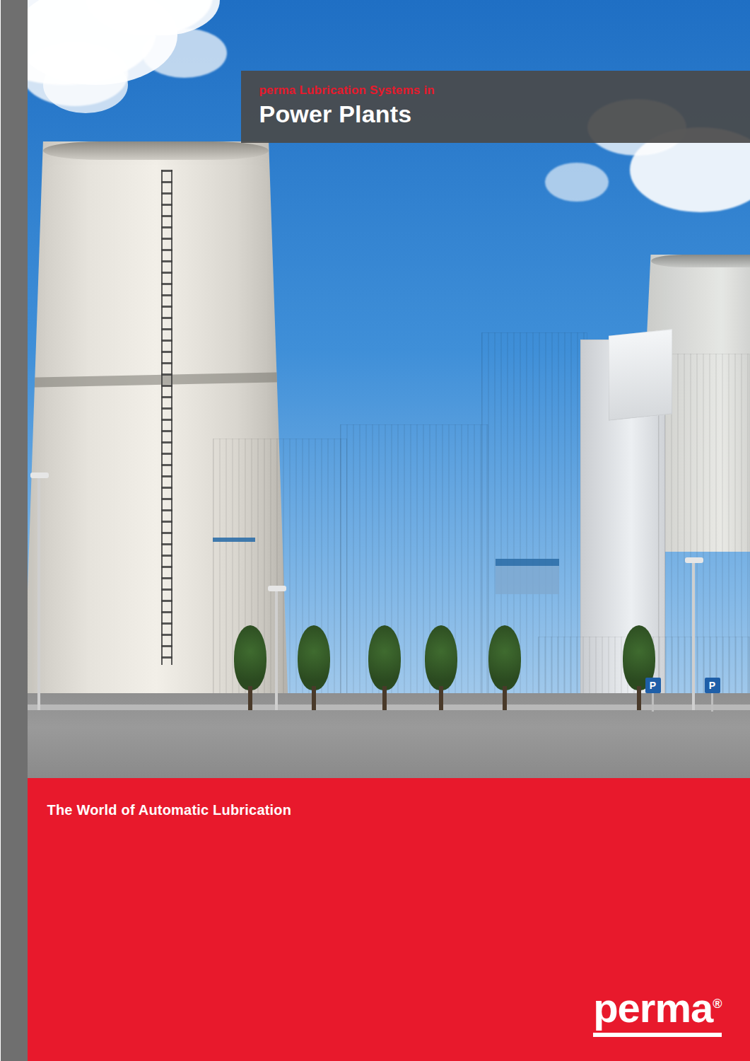P
P
perma Lubrication Systems in
Power Plants
The World of Automatic Lubrication
perma®